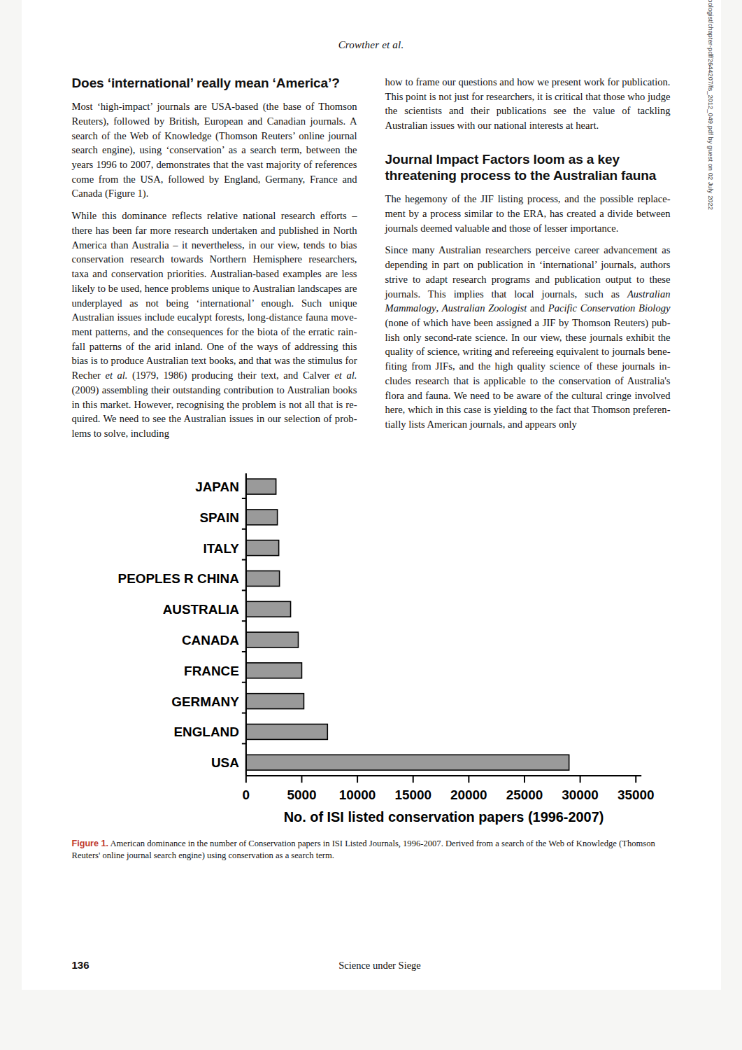Crowther et al.
Downloaded from http://meridian.allenpress.com/australian-zoologist/chapter-pdf/2644207/fs_2012_049.pdf by guest on 02 July 2022
Does ‘international’ really mean ‘America’?
Most ‘high-impact’ journals are USA-based (the base of Thomson Reuters), followed by British, European and Canadian journals. A search of the Web of Knowledge (Thomson Reuters’ online journal search engine), using ‘conservation’ as a search term, between the years 1996 to 2007, demonstrates that the vast majority of references come from the USA, followed by England, Germany, France and Canada (Figure 1).
While this dominance reflects relative national research efforts – there has been far more research undertaken and published in North America than Australia – it nevertheless, in our view, tends to bias conservation research towards Northern Hemisphere researchers, taxa and conservation priorities. Australian-based examples are less likely to be used, hence problems unique to Australian landscapes are underplayed as not being ‘international’ enough. Such unique Australian issues include eucalypt forests, long-distance fauna movement patterns, and the consequences for the biota of the erratic rainfall patterns of the arid inland. One of the ways of addressing this bias is to produce Australian text books, and that was the stimulus for Recher et al. (1979, 1986) producing their text, and Calver et al. (2009) assembling their outstanding contribution to Australian books in this market. However, recognising the problem is not all that is required. We need to see the Australian issues in our selection of problems to solve, including
how to frame our questions and how we present work for publication. This point is not just for researchers, it is critical that those who judge the scientists and their publications see the value of tackling Australian issues with our national interests at heart.
Journal Impact Factors loom as a key threatening process to the Australian fauna
The hegemony of the JIF listing process, and the possible replacement by a process similar to the ERA, has created a divide between journals deemed valuable and those of lesser importance.
Since many Australian researchers perceive career advancement as depending in part on publication in ‘international’ journals, authors strive to adapt research programs and publication output to these journals. This implies that local journals, such as Australian Mammalogy, Australian Zoologist and Pacific Conservation Biology (none of which have been assigned a JIF by Thomson Reuters) publish only second-rate science. In our view, these journals exhibit the quality of science, writing and refereeing equivalent to journals benefiting from JIFs, and the high quality science of these journals includes research that is applicable to the conservation of Australia's flora and fauna. We need to be aware of the cultural cringe involved here, which in this case is yielding to the fact that Thomson preferentially lists American journals, and appears only
JAPAN SPAIN ITALY PEOPLES R CHINA AUSTRALIA CANADA FRANCE GERMANY ENGLAND USA 0 5000 10000 15000 20000 25000 30000 35000 No. of ISI listed conservation papers (1996-2007)
Figure 1. American dominance in the number of Conservation papers in ISI Listed Journals, 1996-2007. Derived from a search of the Web of Knowledge (Thomson Reuters' online journal search engine) using conservation as a search term.
136
Science under Siege